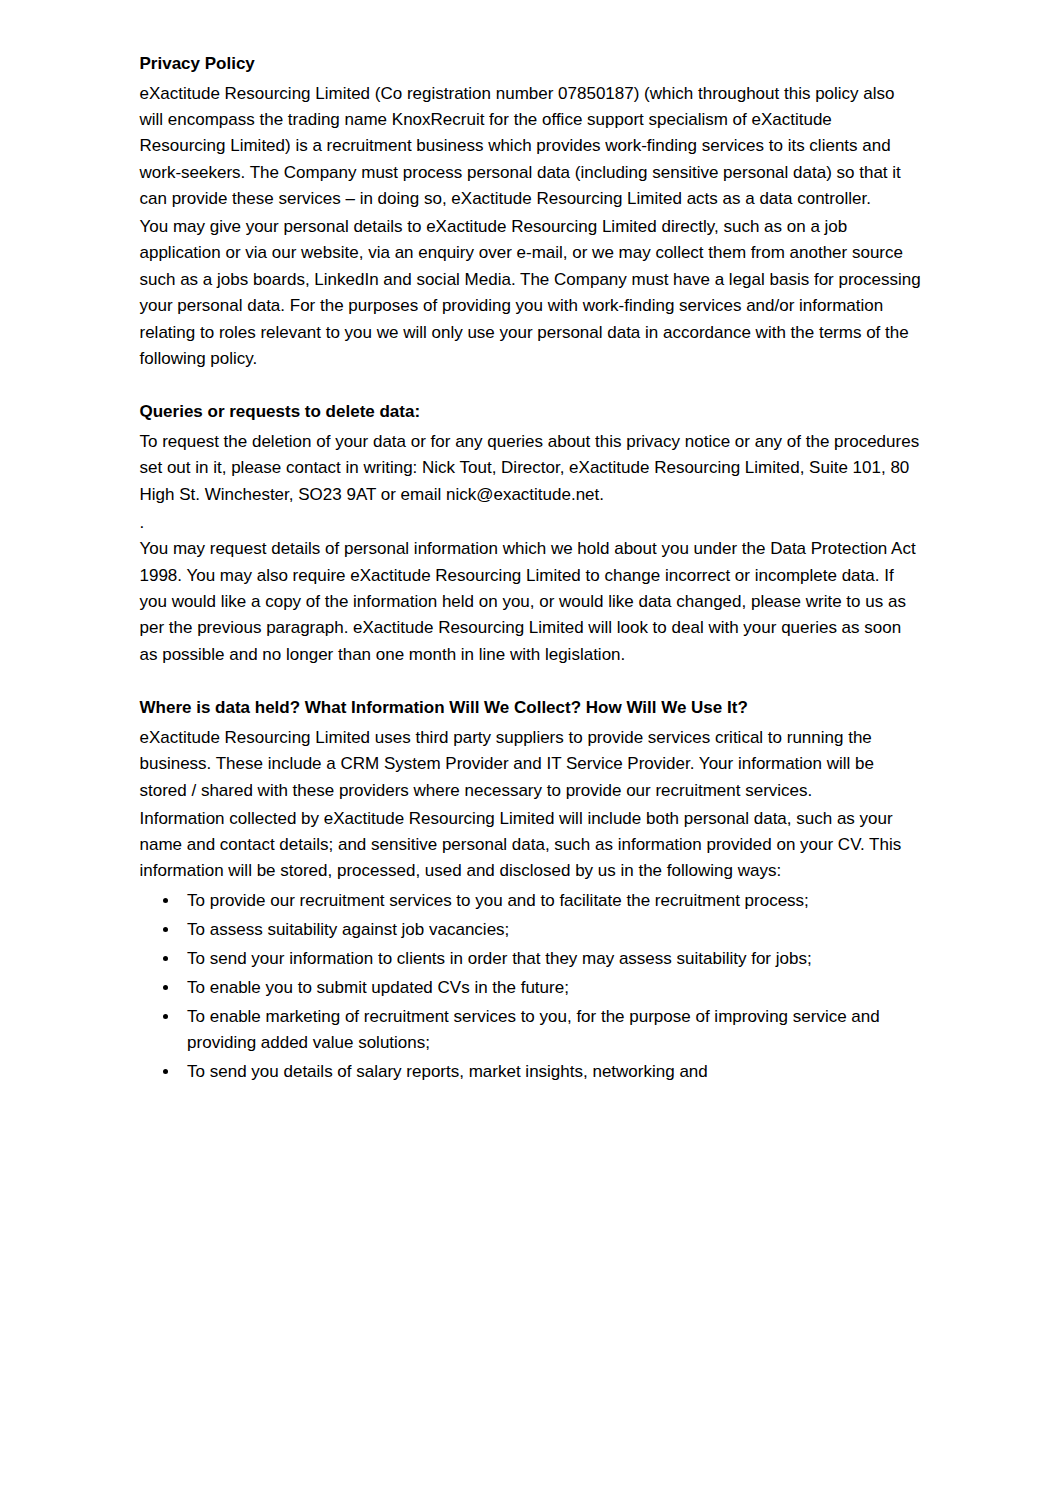Privacy Policy
eXactitude Resourcing Limited (Co registration number 07850187) (which throughout this policy also will encompass the trading name KnoxRecruit for the office support specialism of eXactitude Resourcing Limited) is a recruitment business which provides work-finding services to its clients and work-seekers. The Company must process personal data (including sensitive personal data) so that it can provide these services – in doing so, eXactitude Resourcing Limited acts as a data controller.
You may give your personal details to eXactitude Resourcing Limited directly, such as on a job application or via our website, via an enquiry over e-mail, or we may collect them from another source such as a jobs boards, LinkedIn and social Media. The Company must have a legal basis for processing your personal data. For the purposes of providing you with work-finding services and/or information relating to roles relevant to you we will only use your personal data in accordance with the terms of the following policy.
Queries or requests to delete data:
To request the deletion of your data or for any queries about this privacy notice or any of the procedures set out in it, please contact in writing: Nick Tout, Director, eXactitude Resourcing Limited, Suite 101, 80 High St. Winchester, SO23 9AT or email nick@exactitude.net.
.
You may request details of personal information which we hold about you under the Data Protection Act 1998. You may also require eXactitude Resourcing Limited to change incorrect or incomplete data. If you would like a copy of the information held on you, or would like data changed, please write to us as per the previous paragraph. eXactitude Resourcing Limited will look to deal with your queries as soon as possible and no longer than one month in line with legislation.
Where is data held? What Information Will We Collect? How Will We Use It?
eXactitude Resourcing Limited uses third party suppliers to provide services critical to running the business. These include a CRM System Provider and IT Service Provider. Your information will be stored / shared with these providers where necessary to provide our recruitment services.
Information collected by eXactitude Resourcing Limited will include both personal data, such as your name and contact details; and sensitive personal data, such as information provided on your CV. This information will be stored, processed, used and disclosed by us in the following ways:
To provide our recruitment services to you and to facilitate the recruitment process;
To assess suitability against job vacancies;
To send your information to clients in order that they may assess suitability for jobs;
To enable you to submit updated CVs in the future;
To enable marketing of recruitment services to you, for the purpose of improving service and providing added value solutions;
To send you details of salary reports, market insights, networking and